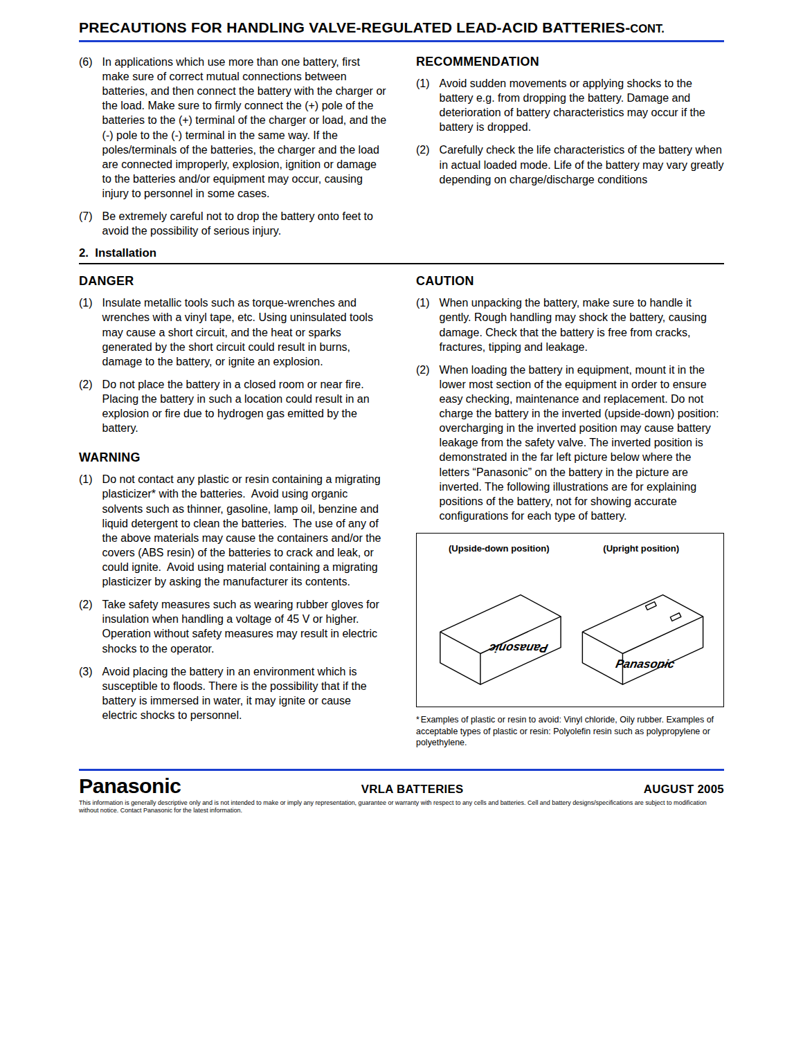PRECAUTIONS FOR HANDLING VALVE-REGULATED LEAD-ACID BATTERIES-CONT.
(6) In applications which use more than one battery, first make sure of correct mutual connections between batteries, and then connect the battery with the charger or the load. Make sure to firmly connect the (+) pole of the batteries to the (+) terminal of the charger or load, and the (-) pole to the (-) terminal in the same way. If the poles/terminals of the batteries, the charger and the load are connected improperly, explosion, ignition or damage to the batteries and/or equipment may occur, causing injury to personnel in some cases.
(7) Be extremely careful not to drop the battery onto feet to avoid the possibility of serious injury.
RECOMMENDATION
(1) Avoid sudden movements or applying shocks to the battery e.g. from dropping the battery. Damage and deterioration of battery characteristics may occur if the battery is dropped.
(2) Carefully check the life characteristics of the battery when in actual loaded mode. Life of the battery may vary greatly depending on charge/discharge conditions
2. Installation
DANGER
(1) Insulate metallic tools such as torque-wrenches and wrenches with a vinyl tape, etc. Using uninsulated tools may cause a short circuit, and the heat or sparks generated by the short circuit could result in burns, damage to the battery, or ignite an explosion.
(2) Do not place the battery in a closed room or near fire. Placing the battery in such a location could result in an explosion or fire due to hydrogen gas emitted by the battery.
WARNING
(1) Do not contact any plastic or resin containing a migrating plasticizer* with the batteries. Avoid using organic solvents such as thinner, gasoline, lamp oil, benzine and liquid detergent to clean the batteries. The use of any of the above materials may cause the containers and/or the covers (ABS resin) of the batteries to crack and leak, or could ignite. Avoid using material containing a migrating plasticizer by asking the manufacturer its contents.
(2) Take safety measures such as wearing rubber gloves for insulation when handling a voltage of 45 V or higher. Operation without safety measures may result in electric shocks to the operator.
(3) Avoid placing the battery in an environment which is susceptible to floods. There is the possibility that if the battery is immersed in water, it may ignite or cause electric shocks to personnel.
CAUTION
(1) When unpacking the battery, make sure to handle it gently. Rough handling may shock the battery, causing damage. Check that the battery is free from cracks, fractures, tipping and leakage.
(2) When loading the battery in equipment, mount it in the lower most section of the equipment in order to ensure easy checking, maintenance and replacement. Do not charge the battery in the inverted (upside-down) position: overcharging in the inverted position may cause battery leakage from the safety valve. The inverted position is demonstrated in the far left picture below where the letters “Panasonic” on the battery in the picture are inverted. The following illustrations are for explaining positions of the battery, not for showing accurate configurations for each type of battery.
(Upside-down position) (Upright position)
Panasonic Panasonic
*Examples of plastic or resin to avoid: Vinyl chloride, Oily rubber. Examples of acceptable types of plastic or resin: Polyolefin resin such as polypropylene or polyethylene.
Panasonic
VRLA BATTERIES
AUGUST 2005
This information is generally descriptive only and is not intended to make or imply any representation, guarantee or warranty with respect to any cells and batteries. Cell and battery designs/specifications are subject to modification without notice. Contact Panasonic for the latest information.